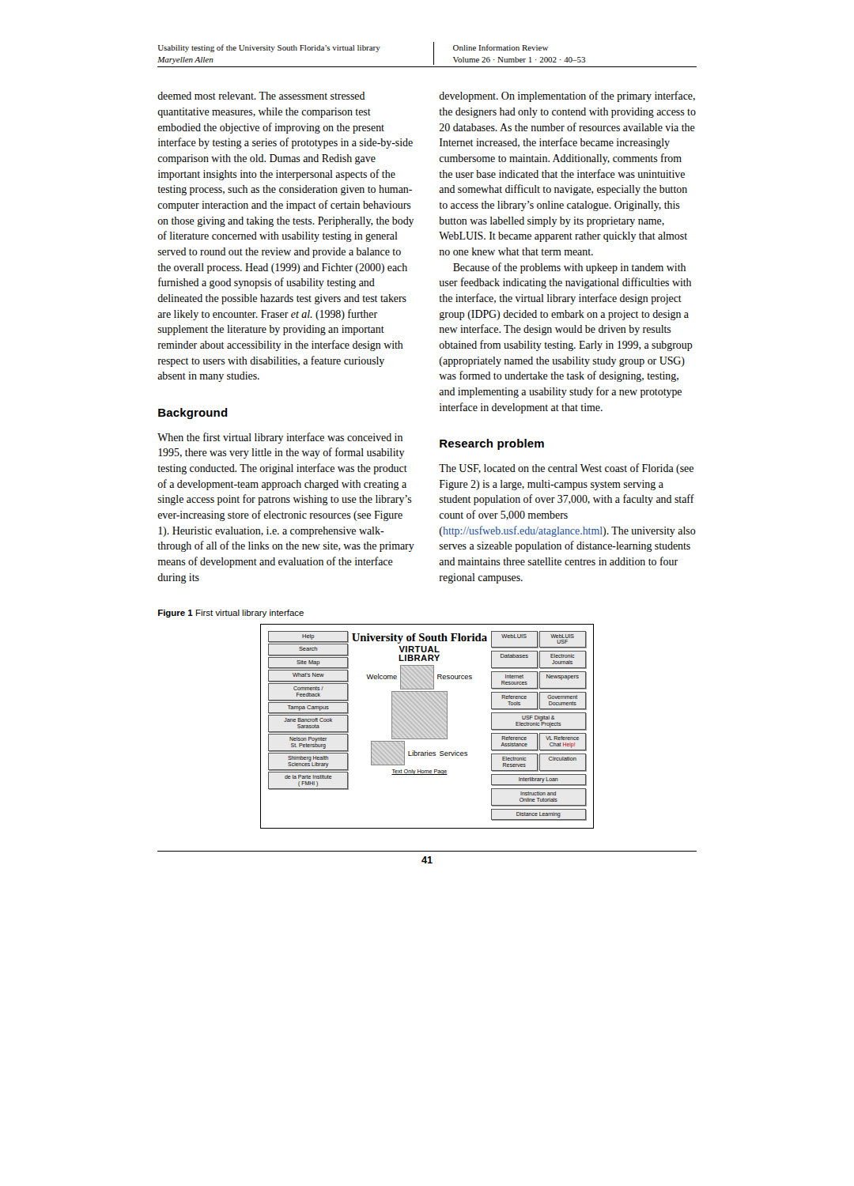Usability testing of the University South Florida’s virtual library
Maryellen Allen
Online Information Review
Volume 26 · Number 1 · 2002 · 40–53
deemed most relevant. The assessment stressed quantitative measures, while the comparison test embodied the objective of improving on the present interface by testing a series of prototypes in a side-by-side comparison with the old. Dumas and Redish gave important insights into the interpersonal aspects of the testing process, such as the consideration given to human-computer interaction and the impact of certain behaviours on those giving and taking the tests. Peripherally, the body of literature concerned with usability testing in general served to round out the review and provide a balance to the overall process. Head (1999) and Fichter (2000) each furnished a good synopsis of usability testing and delineated the possible hazards test givers and test takers are likely to encounter. Fraser et al. (1998) further supplement the literature by providing an important reminder about accessibility in the interface design with respect to users with disabilities, a feature curiously absent in many studies.
Background
When the first virtual library interface was conceived in 1995, there was very little in the way of formal usability testing conducted. The original interface was the product of a development-team approach charged with creating a single access point for patrons wishing to use the library’s ever-increasing store of electronic resources (see Figure 1). Heuristic evaluation, i.e. a comprehensive walk-through of all of the links on the new site, was the primary means of development and evaluation of the interface during its
development. On implementation of the primary interface, the designers had only to contend with providing access to 20 databases. As the number of resources available via the Internet increased, the interface became increasingly cumbersome to maintain. Additionally, comments from the user base indicated that the interface was unintuitive and somewhat difficult to navigate, especially the button to access the library’s online catalogue. Originally, this button was labelled simply by its proprietary name, WebLUIS. It became apparent rather quickly that almost no one knew what that term meant.
Because of the problems with upkeep in tandem with user feedback indicating the navigational difficulties with the interface, the virtual library interface design project group (IDPG) decided to embark on a project to design a new interface. The design would be driven by results obtained from usability testing. Early in 1999, a subgroup (appropriately named the usability study group or USG) was formed to undertake the task of designing, testing, and implementing a usability study for a new prototype interface in development at that time.
Research problem
The USF, located on the central West coast of Florida (see Figure 2) is a large, multi-campus system serving a student population of over 37,000, with a faculty and staff count of over 5,000 members (http://usfweb.usf.edu/ataglance.html). The university also serves a sizeable population of distance-learning students and maintains three satellite centres in addition to four regional campuses.
Figure 1 First virtual library interface
Help
Search
Site Map
What’s New
Comments /
Feedback
Tampa Campus
Jane Bancroft Cook
Sarasota
Nelson Poynter
St. Petersburg
Shimberg Health
Sciences Library
de la Parte Institute
( FMHI )
University of South Florida
VIRTUAL
LIBRARY
Welcome Resources
Libraries Services
Text Only Home Page
WebLUIS
WebLUIS
USF
Databases
Electronic
Journals
Internet
Resources
Newspapers
Reference
Tools
Government
Documents
USF Digital &
Electronic Projects
Reference
Assistance
VL Reference
Chat Help!
Electronic
Reserves
Circulation
Interlibrary Loan
Instruction and
Online Tutorials
Distance Learning
41